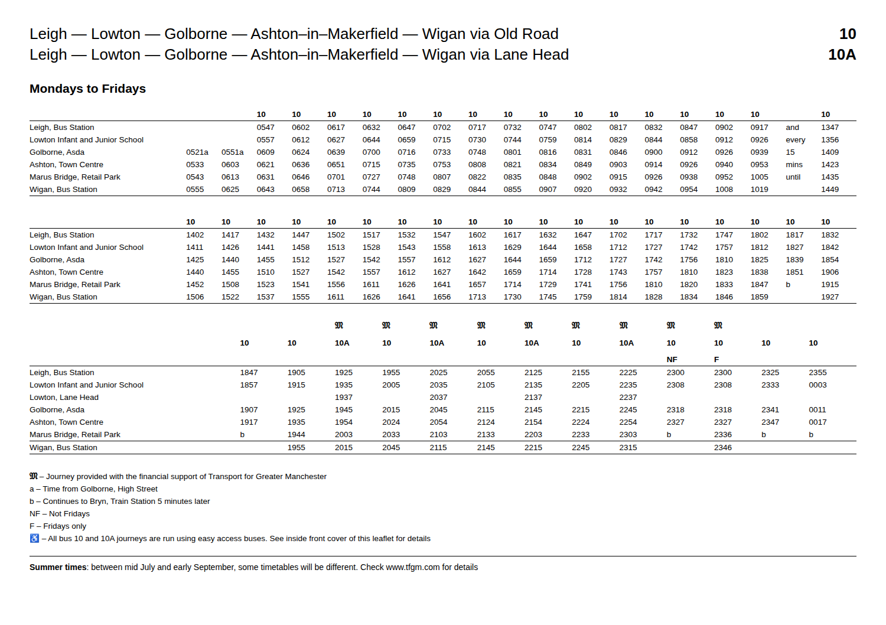Leigh — Lowton — Golborne — Ashton–in–Makerfield — Wigan via Old Road
10
Leigh — Lowton — Golborne — Ashton–in–Makerfield — Wigan via Lane Head
10A
Mondays to Fridays
| | | | 10 | 10 | 10 | 10 | 10 | 10 | 10 | 10 | 10 | 10 | 10 | 10 | 10 | 10 | 10 | | 10 |
| --- | --- | --- | --- | --- | --- | --- | --- | --- | --- | --- | --- | --- | --- | --- | --- | --- | --- | --- | --- |
| Leigh, Bus Station | | | 0547 | 0602 | 0617 | 0632 | 0647 | 0702 | 0717 | 0732 | 0747 | 0802 | 0817 | 0832 | 0847 | 0902 | 0917 | and | 1347 |
| Lowton Infant and Junior School | | | 0557 | 0612 | 0627 | 0644 | 0659 | 0715 | 0730 | 0744 | 0759 | 0814 | 0829 | 0844 | 0858 | 0912 | 0926 | every | 1356 |
| Golborne, Asda | 0521a | 0551a | 0609 | 0624 | 0639 | 0700 | 0716 | 0733 | 0748 | 0801 | 0816 | 0831 | 0846 | 0900 | 0912 | 0926 | 0939 | 15 | 1409 |
| Ashton, Town Centre | 0533 | 0603 | 0621 | 0636 | 0651 | 0715 | 0735 | 0753 | 0808 | 0821 | 0834 | 0849 | 0903 | 0914 | 0926 | 0940 | 0953 | mins | 1423 |
| Marus Bridge, Retail Park | 0543 | 0613 | 0631 | 0646 | 0701 | 0727 | 0748 | 0807 | 0822 | 0835 | 0848 | 0902 | 0915 | 0926 | 0938 | 0952 | 1005 | until | 1435 |
| Wigan, Bus Station | 0555 | 0625 | 0643 | 0658 | 0713 | 0744 | 0809 | 0829 | 0844 | 0855 | 0907 | 0920 | 0932 | 0942 | 0954 | 1008 | 1019 | | 1449 |
| | 10 | 10 | 10 | 10 | 10 | 10 | 10 | 10 | 10 | 10 | 10 | 10 | 10 | 10 | 10 | 10 | 10 | 10 | 10 |
| --- | --- | --- | --- | --- | --- | --- | --- | --- | --- | --- | --- | --- | --- | --- | --- | --- | --- | --- | --- |
| Leigh, Bus Station | 1402 | 1417 | 1432 | 1447 | 1502 | 1517 | 1532 | 1547 | 1602 | 1617 | 1632 | 1647 | 1702 | 1717 | 1732 | 1747 | 1802 | 1817 | 1832 |
| Lowton Infant and Junior School | 1411 | 1426 | 1441 | 1458 | 1513 | 1528 | 1543 | 1558 | 1613 | 1629 | 1644 | 1658 | 1712 | 1727 | 1742 | 1757 | 1812 | 1827 | 1842 |
| Golborne, Asda | 1425 | 1440 | 1455 | 1512 | 1527 | 1542 | 1557 | 1612 | 1627 | 1644 | 1659 | 1712 | 1727 | 1742 | 1756 | 1810 | 1825 | 1839 | 1854 |
| Ashton, Town Centre | 1440 | 1455 | 1510 | 1527 | 1542 | 1557 | 1612 | 1627 | 1642 | 1659 | 1714 | 1728 | 1743 | 1757 | 1810 | 1823 | 1838 | 1851 | 1906 |
| Marus Bridge, Retail Park | 1452 | 1508 | 1523 | 1541 | 1556 | 1611 | 1626 | 1641 | 1657 | 1714 | 1729 | 1741 | 1756 | 1810 | 1820 | 1833 | 1847 | b | 1915 |
| Wigan, Bus Station | 1506 | 1522 | 1537 | 1555 | 1611 | 1626 | 1641 | 1656 | 1713 | 1730 | 1745 | 1759 | 1814 | 1828 | 1834 | 1846 | 1859 | | 1927 |
| | | | 𝔐 | 𝔐 | 𝔐 | 𝔐 | 𝔐 | 𝔐 | 𝔐 | 𝔐 | 𝔐 | | |
| | 10 | 10 | 10A | 10 | 10A | 10 | 10A | 10 | 10A | 10 | 10 | 10 | 10 |
| | | | | | | | | | | NF | F | | |
| Leigh, Bus Station | 1847 | 1905 | 1925 | 1955 | 2025 | 2055 | 2125 | 2155 | 2225 | 2300 | 2300 | 2325 | 2355 |
| Lowton Infant and Junior School | 1857 | 1915 | 1935 | 2005 | 2035 | 2105 | 2135 | 2205 | 2235 | 2308 | 2308 | 2333 | 0003 |
| Lowton, Lane Head | | | 1937 | | 2037 | | 2137 | | 2237 | | | | |
| Golborne, Asda | 1907 | 1925 | 1945 | 2015 | 2045 | 2115 | 2145 | 2215 | 2245 | 2318 | 2318 | 2341 | 0011 |
| Ashton, Town Centre | 1917 | 1935 | 1954 | 2024 | 2054 | 2124 | 2154 | 2224 | 2254 | 2327 | 2327 | 2347 | 0017 |
| Marus Bridge, Retail Park | b | 1944 | 2003 | 2033 | 2103 | 2133 | 2203 | 2233 | 2303 | b | 2336 | b | b |
| Wigan, Bus Station | | 1955 | 2015 | 2045 | 2115 | 2145 | 2215 | 2245 | 2315 | | 2346 | | |
𝔐 – Journey provided with the financial support of Transport for Greater Manchester
a – Time from Golborne, High Street
b – Continues to Bryn, Train Station 5 minutes later
NF – Not Fridays
F – Fridays only
♿ – All bus 10 and 10A journeys are run using easy access buses. See inside front cover of this leaflet for details
Summer times: between mid July and early September, some timetables will be different. Check www.tfgm.com for details